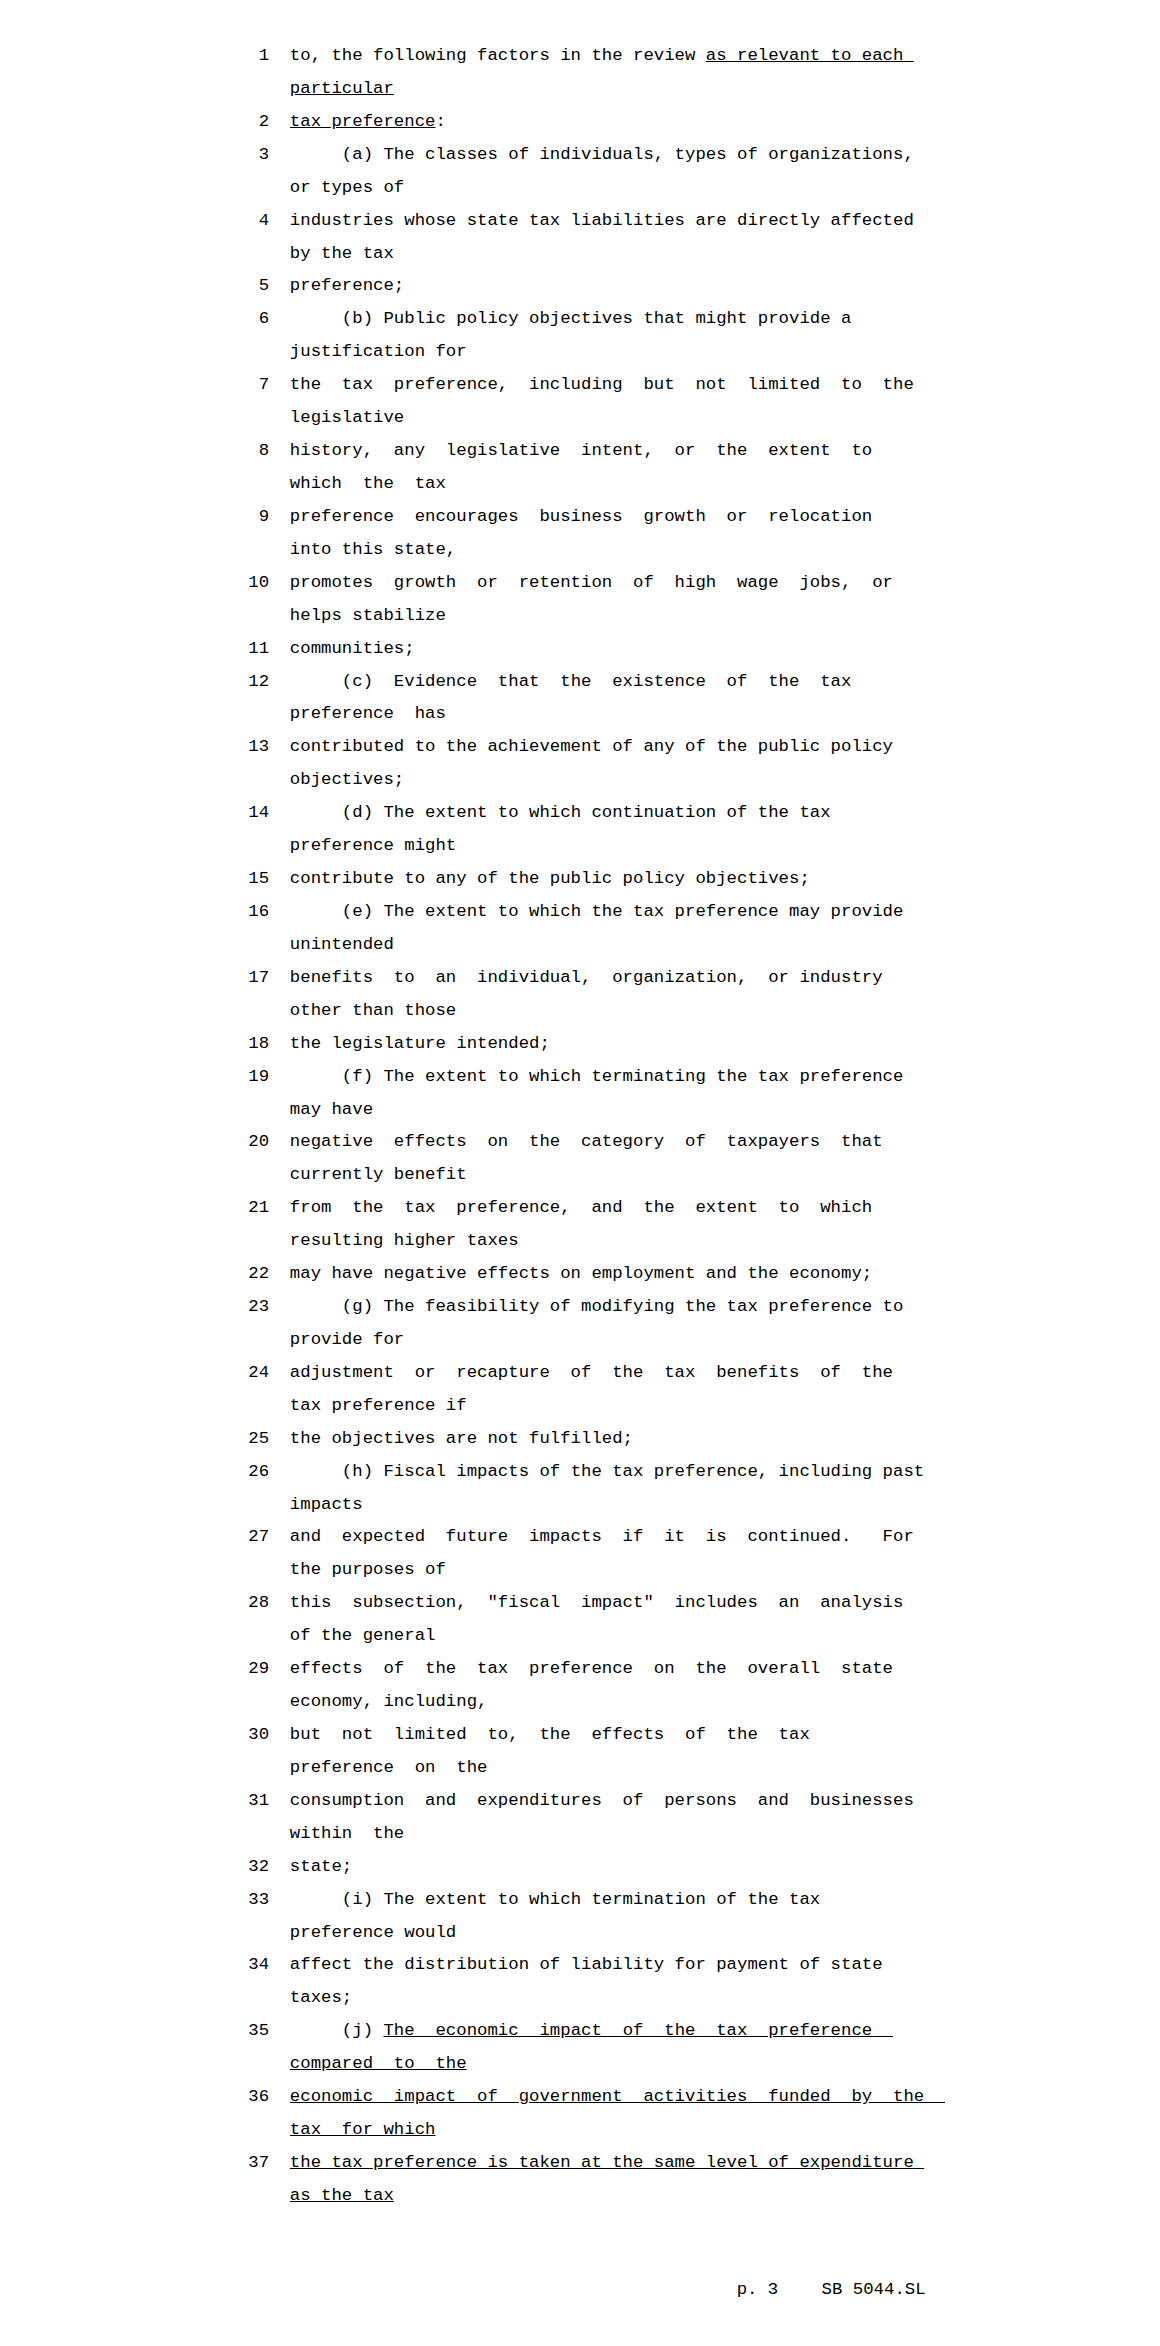to, the following factors in the review as relevant to each particular
tax preference:
(a) The classes of individuals, types of organizations, or types of
industries whose state tax liabilities are directly affected by the tax
preference;
(b) Public policy objectives that might provide a justification for
the tax preference, including but not limited to the legislative
history, any legislative intent, or the extent to which the tax
preference encourages business growth or relocation into this state,
promotes growth or retention of high wage jobs, or helps stabilize
communities;
(c) Evidence that the existence of the tax preference has
contributed to the achievement of any of the public policy objectives;
(d) The extent to which continuation of the tax preference might
contribute to any of the public policy objectives;
(e) The extent to which the tax preference may provide unintended
benefits to an individual, organization, or industry other than those
the legislature intended;
(f) The extent to which terminating the tax preference may have
negative effects on the category of taxpayers that currently benefit
from the tax preference, and the extent to which resulting higher taxes
may have negative effects on employment and the economy;
(g) The feasibility of modifying the tax preference to provide for
adjustment or recapture of the tax benefits of the tax preference if
the objectives are not fulfilled;
(h) Fiscal impacts of the tax preference, including past impacts
and expected future impacts if it is continued. For the purposes of
this subsection, "fiscal impact" includes an analysis of the general
effects of the tax preference on the overall state economy, including,
but not limited to, the effects of the tax preference on the
consumption and expenditures of persons and businesses within the
state;
(i) The extent to which termination of the tax preference would
affect the distribution of liability for payment of state taxes;
(j) The economic impact of the tax preference compared to the
economic impact of government activities funded by the tax for which
the tax preference is taken at the same level of expenditure as the tax
p. 3 SB 5044.SL